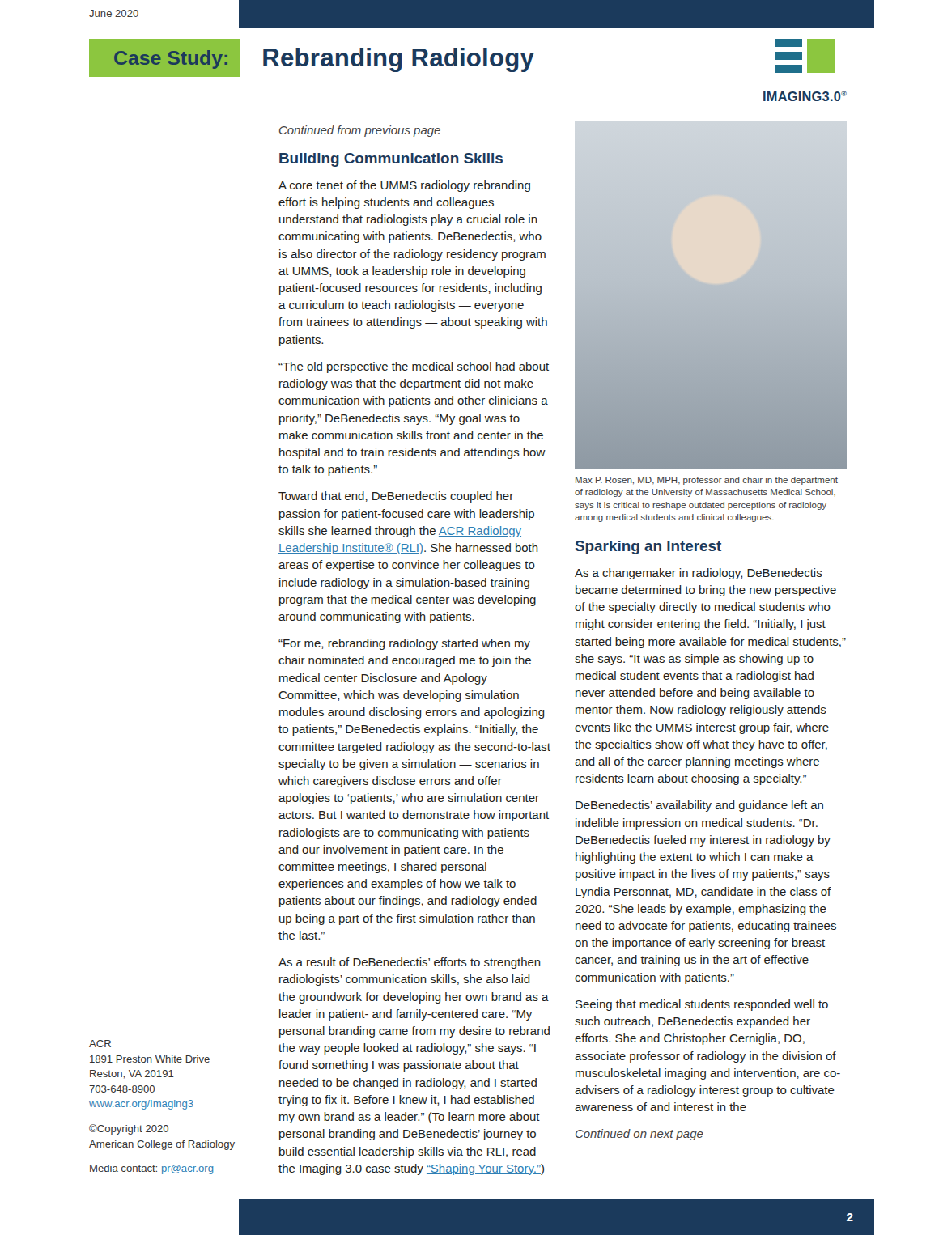June 2020
Case Study:
Rebranding Radiology
IMAGING3.0®
ACR
1891 Preston White Drive
Reston, VA 20191
703-648-8900
www.acr.org/Imaging3
©Copyright 2020
American College of Radiology
Media contact: pr@acr.org
Continued from previous page
Building Communication Skills
A core tenet of the UMMS radiology rebranding effort is helping students and colleagues understand that radiologists play a crucial role in communicating with patients. DeBenedectis, who is also director of the radiology residency program at UMMS, took a leadership role in developing patient-focused resources for residents, including a curriculum to teach radiologists — everyone from trainees to attendings — about speaking with patients.
“The old perspective the medical school had about radiology was that the department did not make communication with patients and other clinicians a priority,” DeBenedectis says. “My goal was to make communication skills front and center in the hospital and to train residents and attendings how to talk to patients.”
Toward that end, DeBenedectis coupled her passion for patient-focused care with leadership skills she learned through the ACR Radiology Leadership Institute® (RLI). She harnessed both areas of expertise to convince her colleagues to include radiology in a simulation-based training program that the medical center was developing around communicating with patients.
“For me, rebranding radiology started when my chair nominated and encouraged me to join the medical center Disclosure and Apology Committee, which was developing simulation modules around disclosing errors and apologizing to patients,” DeBenedectis explains. “Initially, the committee targeted radiology as the second-to-last specialty to be given a simulation — scenarios in which caregivers disclose errors and offer apologies to ‘patients,’ who are simulation center actors. But I wanted to demonstrate how important radiologists are to communicating with patients and our involvement in patient care. In the committee meetings, I shared personal experiences and examples of how we talk to patients about our findings, and radiology ended up being a part of the first simulation rather than the last.”
As a result of DeBenedectis’ efforts to strengthen radiologists’ communication skills, she also laid the groundwork for developing her own brand as a leader in patient- and family-centered care. “My personal branding came from my desire to rebrand the way people looked at radiology,” she says. “I found something I was passionate about that needed to be changed in radiology, and I started trying to fix it. Before I knew it, I had established my own brand as a leader.” (To learn more about personal branding and DeBenedectis’ journey to build essential leadership skills via the RLI, read the Imaging 3.0 case study “Shaping Your Story.”)
Max P. Rosen, MD, MPH, professor and chair in the department of radiology at the University of Massachusetts Medical School, says it is critical to reshape outdated perceptions of radiology among medical students and clinical colleagues.
Sparking an Interest
As a changemaker in radiology, DeBenedectis became determined to bring the new perspective of the specialty directly to medical students who might consider entering the field. “Initially, I just started being more available for medical students,” she says. “It was as simple as showing up to medical student events that a radiologist had never attended before and being available to mentor them. Now radiology religiously attends events like the UMMS interest group fair, where the specialties show off what they have to offer, and all of the career planning meetings where residents learn about choosing a specialty.”
DeBenedectis’ availability and guidance left an indelible impression on medical students. “Dr. DeBenedectis fueled my interest in radiology by highlighting the extent to which I can make a positive impact in the lives of my patients,” says Lyndia Personnat, MD, candidate in the class of 2020. “She leads by example, emphasizing the need to advocate for patients, educating trainees on the importance of early screening for breast cancer, and training us in the art of effective communication with patients.”
Seeing that medical students responded well to such outreach, DeBenedectis expanded her efforts. She and Christopher Cerniglia, DO, associate professor of radiology in the division of musculoskeletal imaging and intervention, are co-advisers of a radiology interest group to cultivate awareness of and interest in the
Continued on next page
2